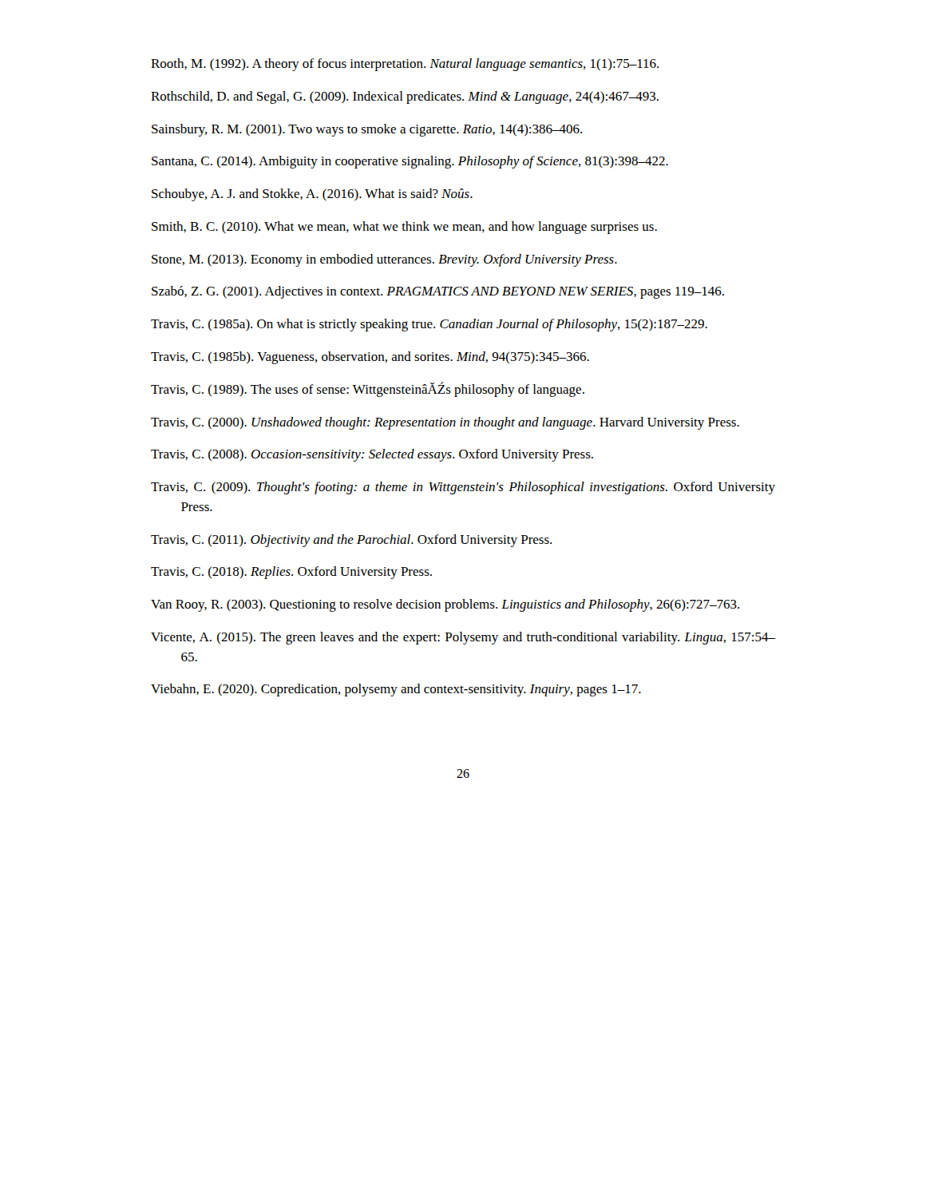Rooth, M. (1992). A theory of focus interpretation. Natural language semantics, 1(1):75–116.
Rothschild, D. and Segal, G. (2009). Indexical predicates. Mind & Language, 24(4):467–493.
Sainsbury, R. M. (2001). Two ways to smoke a cigarette. Ratio, 14(4):386–406.
Santana, C. (2014). Ambiguity in cooperative signaling. Philosophy of Science, 81(3):398–422.
Schoubye, A. J. and Stokke, A. (2016). What is said? Noûs.
Smith, B. C. (2010). What we mean, what we think we mean, and how language surprises us.
Stone, M. (2013). Economy in embodied utterances. Brevity. Oxford University Press.
Szabó, Z. G. (2001). Adjectives in context. PRAGMATICS AND BEYOND NEW SERIES, pages 119–146.
Travis, C. (1985a). On what is strictly speaking true. Canadian Journal of Philosophy, 15(2):187–229.
Travis, C. (1985b). Vagueness, observation, and sorites. Mind, 94(375):345–366.
Travis, C. (1989). The uses of sense: WittgensteinâĂŹs philosophy of language.
Travis, C. (2000). Unshadowed thought: Representation in thought and language. Harvard University Press.
Travis, C. (2008). Occasion-sensitivity: Selected essays. Oxford University Press.
Travis, C. (2009). Thought's footing: a theme in Wittgenstein's Philosophical investigations. Oxford University Press.
Travis, C. (2011). Objectivity and the Parochial. Oxford University Press.
Travis, C. (2018). Replies. Oxford University Press.
Van Rooy, R. (2003). Questioning to resolve decision problems. Linguistics and Philosophy, 26(6):727–763.
Vicente, A. (2015). The green leaves and the expert: Polysemy and truth-conditional variability. Lingua, 157:54–65.
Viebahn, E. (2020). Copredication, polysemy and context-sensitivity. Inquiry, pages 1–17.
26